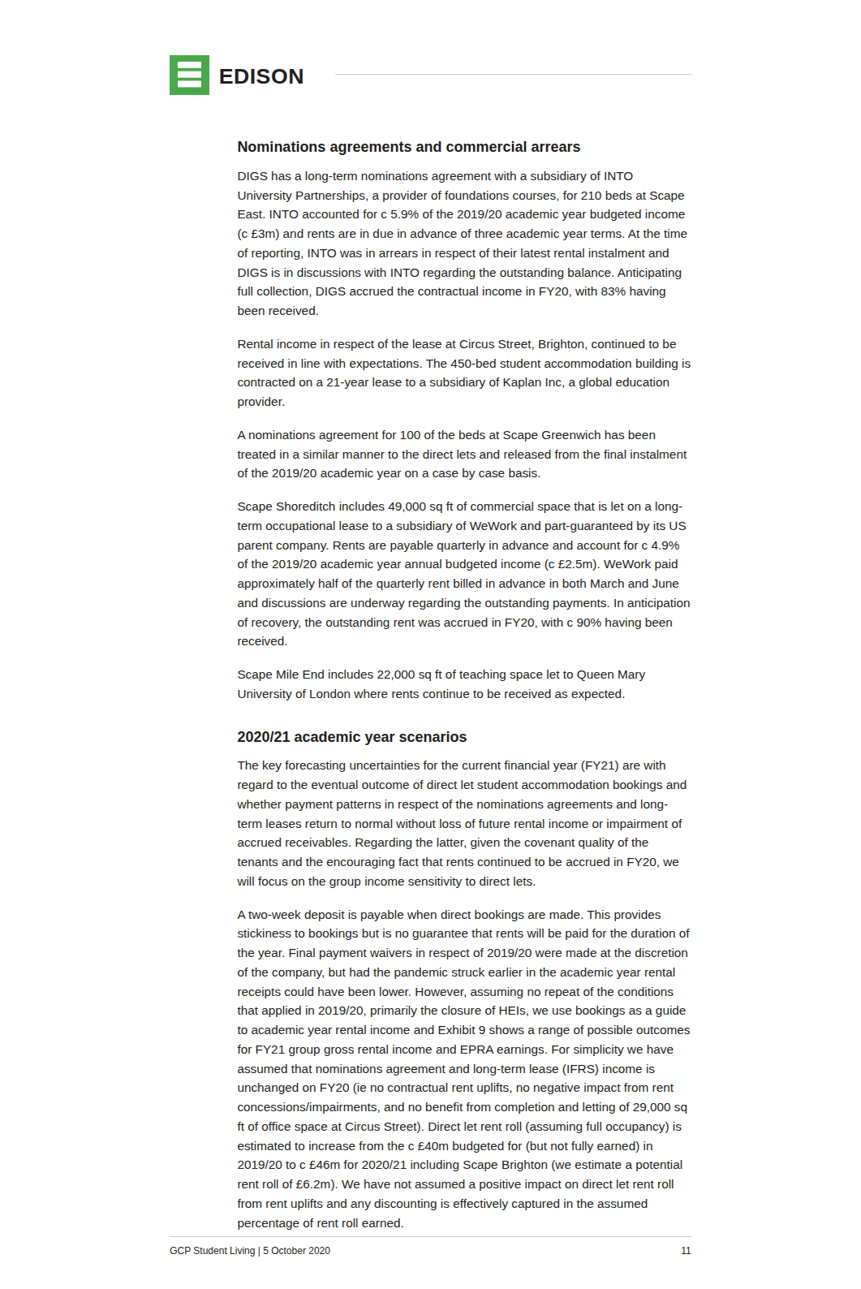EDISON
Nominations agreements and commercial arrears
DIGS has a long-term nominations agreement with a subsidiary of INTO University Partnerships, a provider of foundations courses, for 210 beds at Scape East. INTO accounted for c 5.9% of the 2019/20 academic year budgeted income (c £3m) and rents are in due in advance of three academic year terms. At the time of reporting, INTO was in arrears in respect of their latest rental instalment and DIGS is in discussions with INTO regarding the outstanding balance. Anticipating full collection, DIGS accrued the contractual income in FY20, with 83% having been received.
Rental income in respect of the lease at Circus Street, Brighton, continued to be received in line with expectations. The 450-bed student accommodation building is contracted on a 21-year lease to a subsidiary of Kaplan Inc, a global education provider.
A nominations agreement for 100 of the beds at Scape Greenwich has been treated in a similar manner to the direct lets and released from the final instalment of the 2019/20 academic year on a case by case basis.
Scape Shoreditch includes 49,000 sq ft of commercial space that is let on a long-term occupational lease to a subsidiary of WeWork and part-guaranteed by its US parent company. Rents are payable quarterly in advance and account for c 4.9% of the 2019/20 academic year annual budgeted income (c £2.5m). WeWork paid approximately half of the quarterly rent billed in advance in both March and June and discussions are underway regarding the outstanding payments. In anticipation of recovery, the outstanding rent was accrued in FY20, with c 90% having been received.
Scape Mile End includes 22,000 sq ft of teaching space let to Queen Mary University of London where rents continue to be received as expected.
2020/21 academic year scenarios
The key forecasting uncertainties for the current financial year (FY21) are with regard to the eventual outcome of direct let student accommodation bookings and whether payment patterns in respect of the nominations agreements and long-term leases return to normal without loss of future rental income or impairment of accrued receivables. Regarding the latter, given the covenant quality of the tenants and the encouraging fact that rents continued to be accrued in FY20, we will focus on the group income sensitivity to direct lets.
A two-week deposit is payable when direct bookings are made. This provides stickiness to bookings but is no guarantee that rents will be paid for the duration of the year. Final payment waivers in respect of 2019/20 were made at the discretion of the company, but had the pandemic struck earlier in the academic year rental receipts could have been lower. However, assuming no repeat of the conditions that applied in 2019/20, primarily the closure of HEIs, we use bookings as a guide to academic year rental income and Exhibit 9 shows a range of possible outcomes for FY21 group gross rental income and EPRA earnings. For simplicity we have assumed that nominations agreement and long-term lease (IFRS) income is unchanged on FY20 (ie no contractual rent uplifts, no negative impact from rent concessions/impairments, and no benefit from completion and letting of 29,000 sq ft of office space at Circus Street). Direct let rent roll (assuming full occupancy) is estimated to increase from the c £40m budgeted for (but not fully earned) in 2019/20 to c £46m for 2020/21 including Scape Brighton (we estimate a potential rent roll of £6.2m). We have not assumed a positive impact on direct let rent roll from rent uplifts and any discounting is effectively captured in the assumed percentage of rent roll earned.
GCP Student Living | 5 October 2020 11